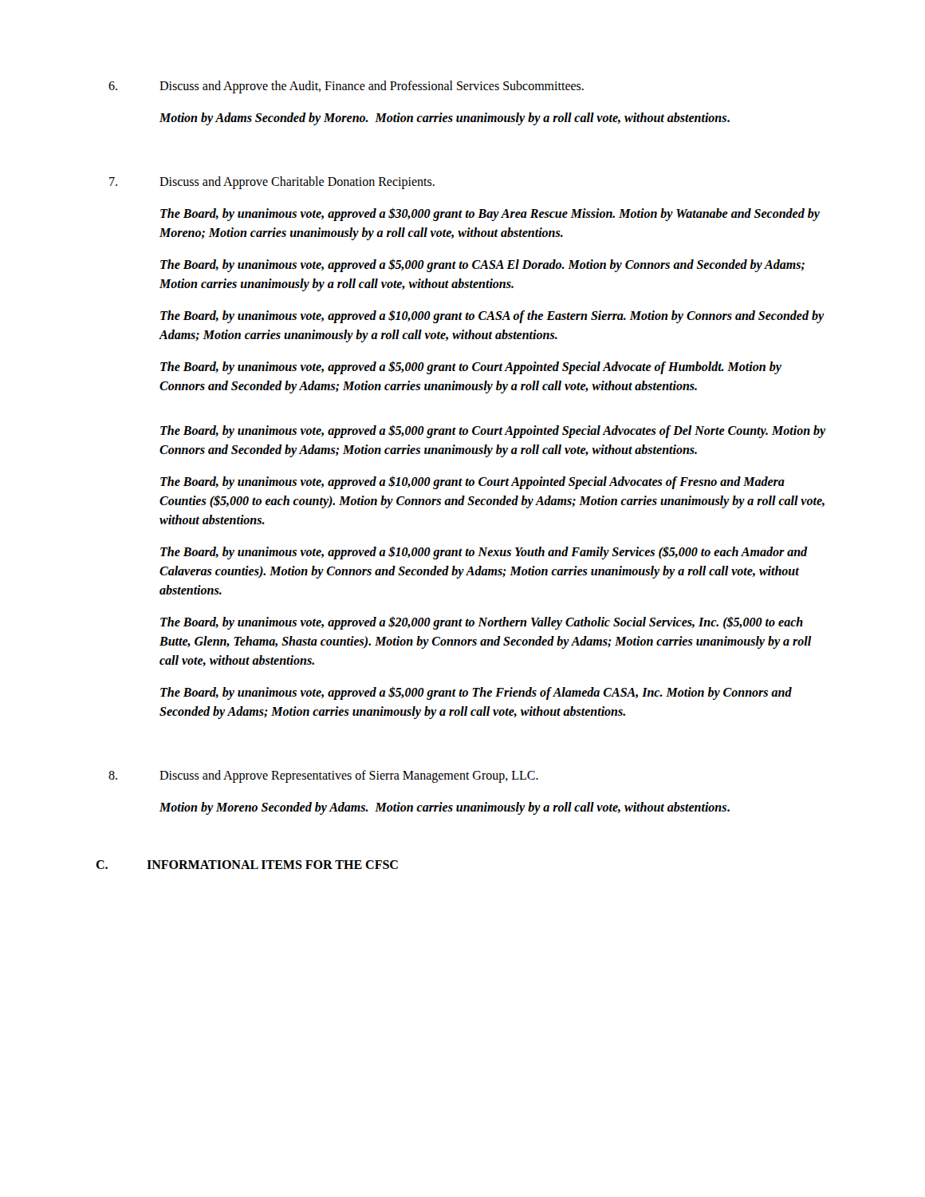6.
Discuss and Approve the Audit, Finance and Professional Services Subcommittees.
Motion by Adams Seconded by Moreno. Motion carries unanimously by a roll call vote, without abstentions.
7.
Discuss and Approve Charitable Donation Recipients.
The Board, by unanimous vote, approved a $30,000 grant to Bay Area Rescue Mission. Motion by Watanabe and Seconded by Moreno; Motion carries unanimously by a roll call vote, without abstentions.
The Board, by unanimous vote, approved a $5,000 grant to CASA El Dorado. Motion by Connors and Seconded by Adams; Motion carries unanimously by a roll call vote, without abstentions.
The Board, by unanimous vote, approved a $10,000 grant to CASA of the Eastern Sierra. Motion by Connors and Seconded by Adams; Motion carries unanimously by a roll call vote, without abstentions.
The Board, by unanimous vote, approved a $5,000 grant to Court Appointed Special Advocate of Humboldt. Motion by Connors and Seconded by Adams; Motion carries unanimously by a roll call vote, without abstentions.
The Board, by unanimous vote, approved a $5,000 grant to Court Appointed Special Advocates of Del Norte County. Motion by Connors and Seconded by Adams; Motion carries unanimously by a roll call vote, without abstentions.
The Board, by unanimous vote, approved a $10,000 grant to Court Appointed Special Advocates of Fresno and Madera Counties ($5,000 to each county). Motion by Connors and Seconded by Adams; Motion carries unanimously by a roll call vote, without abstentions.
The Board, by unanimous vote, approved a $10,000 grant to Nexus Youth and Family Services ($5,000 to each Amador and Calaveras counties). Motion by Connors and Seconded by Adams; Motion carries unanimously by a roll call vote, without abstentions.
The Board, by unanimous vote, approved a $20,000 grant to Northern Valley Catholic Social Services, Inc. ($5,000 to each Butte, Glenn, Tehama, Shasta counties). Motion by Connors and Seconded by Adams; Motion carries unanimously by a roll call vote, without abstentions.
The Board, by unanimous vote, approved a $5,000 grant to The Friends of Alameda CASA, Inc. Motion by Connors and Seconded by Adams; Motion carries unanimously by a roll call vote, without abstentions.
8.
Discuss and Approve Representatives of Sierra Management Group, LLC.
Motion by Moreno Seconded by Adams. Motion carries unanimously by a roll call vote, without abstentions.
C.
INFORMATIONAL ITEMS FOR THE CFSC